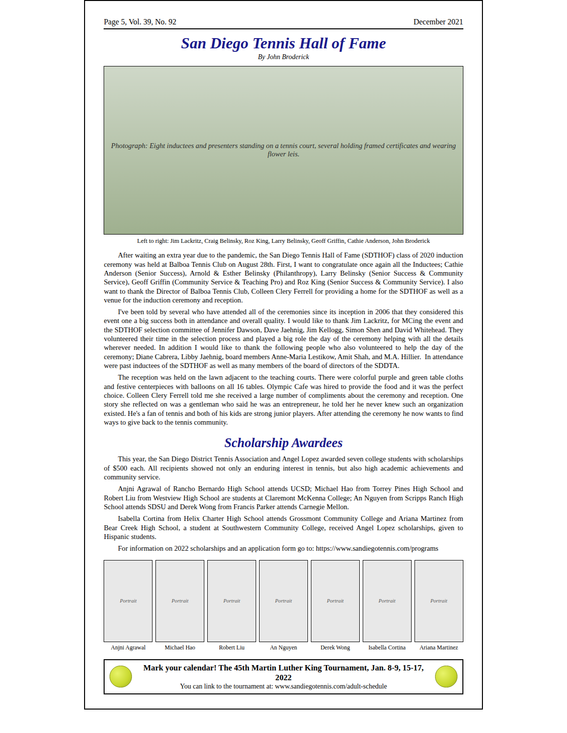Page 5, Vol. 39, No. 92 December 2021
San Diego Tennis Hall of Fame
By John Broderick
Photograph: Eight inductees and presenters standing on a tennis court, several holding framed certificates and wearing flower leis.
Left to right: Jim Lackritz, Craig Belinsky, Roz King, Larry Belinsky, Geoff Griffin, Cathie Anderson, John Broderick
After waiting an extra year due to the pandemic, the San Diego Tennis Hall of Fame (SDTHOF) class of 2020 induction ceremony was held at Balboa Tennis Club on August 28th. First, I want to congratulate once again all the Inductees; Cathie Anderson (Senior Success), Arnold & Esther Belinsky (Philanthropy), Larry Belinsky (Senior Success & Community Service), Geoff Griffin (Community Service & Teaching Pro) and Roz King (Senior Success & Community Service). I also want to thank the Director of Balboa Tennis Club, Colleen Clery Ferrell for providing a home for the SDTHOF as well as a venue for the induction ceremony and reception.
I've been told by several who have attended all of the ceremonies since its inception in 2006 that they considered this event one a big success both in attendance and overall quality. I would like to thank Jim Lackritz, for MCing the event and the SDTHOF selection committee of Jennifer Dawson, Dave Jaehnig, Jim Kellogg, Simon Shen and David Whitehead. They volunteered their time in the selection process and played a big role the day of the ceremony helping with all the details wherever needed. In addition I would like to thank the following people who also volunteered to help the day of the ceremony; Diane Cabrera, Libby Jaehnig, board members Anne-Maria Lestikow, Amit Shah, and M.A. Hillier. In attendance were past inductees of the SDTHOF as well as many members of the board of directors of the SDDTA.
The reception was held on the lawn adjacent to the teaching courts. There were colorful purple and green table cloths and festive centerpieces with balloons on all 16 tables. Olympic Cafe was hired to provide the food and it was the perfect choice. Colleen Clery Ferrell told me she received a large number of compliments about the ceremony and reception. One story she reflected on was a gentleman who said he was an entrepreneur, he told her he never knew such an organization existed. He's a fan of tennis and both of his kids are strong junior players. After attending the ceremony he now wants to find ways to give back to the tennis community.
Scholarship Awardees
This year, the San Diego District Tennis Association and Angel Lopez awarded seven college students with scholarships of $500 each. All recipients showed not only an enduring interest in tennis, but also high academic achievements and community service.
Anjni Agrawal of Rancho Bernardo High School attends UCSD; Michael Hao from Torrey Pines High School and Robert Liu from Westview High School are students at Claremont McKenna College; An Nguyen from Scripps Ranch High School attends SDSU and Derek Wong from Francis Parker attends Carnegie Mellon.
Isabella Cortina from Helix Charter High School attends Grossmont Community College and Ariana Martinez from Bear Creek High School, a student at Southwestern Community College, received Angel Lopez scholarships, given to Hispanic students.
For information on 2022 scholarships and an application form go to: https://www.sandiegotennis.com/programs
Portrait
Anjni Agrawal
Portrait
Michael Hao
Portrait
Robert Liu
Portrait
An Nguyen
Portrait
Derek Wong
Portrait
Isabella Cortina
Portrait
Ariana Martinez
Mark your calendar! The 45th Martin Luther King Tournament, Jan. 8-9, 15-17, 2022
You can link to the tournament at: www.sandiegotennis.com/adult-schedule